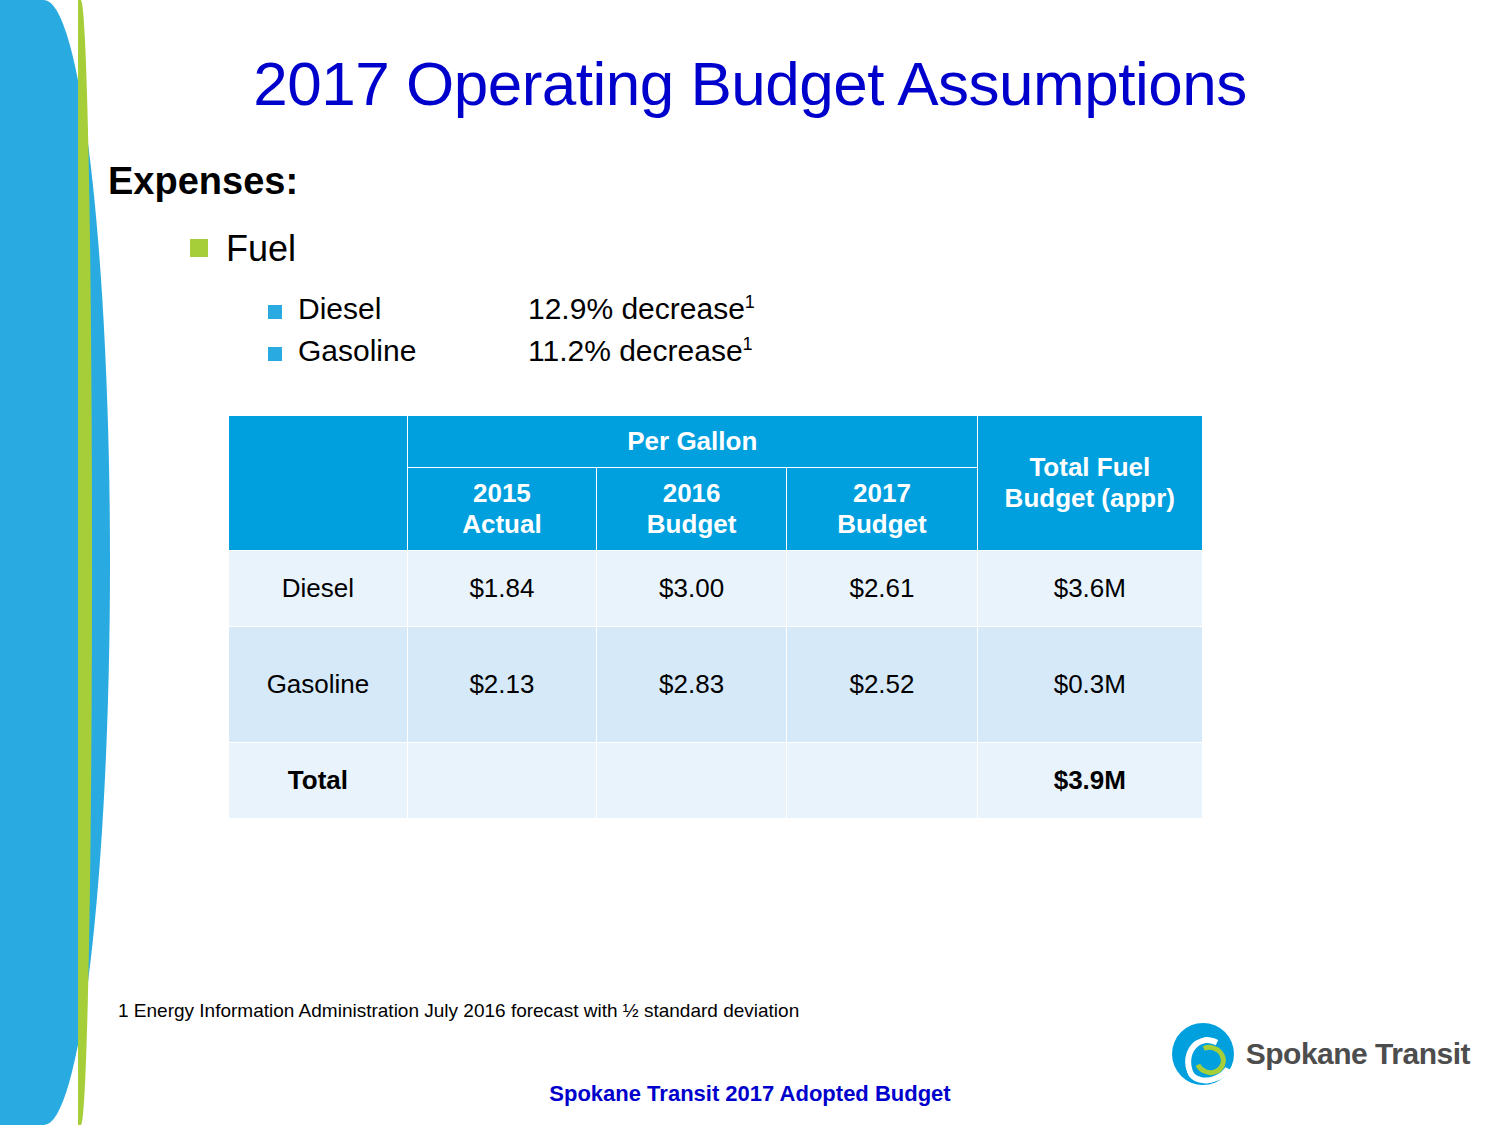2017 Operating Budget Assumptions
Expenses:
Fuel
Diesel 12.9% decrease1
Gasoline 11.2% decrease1
| | Per Gallon | Total Fuel Budget (appr) |
| --- | --- | --- |
| 2015 Actual | 2016 Budget | 2017 Budget |
| Diesel | $1.84 | $3.00 | $2.61 | $3.6M |
| Gasoline | $2.13 | $2.83 | $2.52 | $0.3M |
| Total | | | | $3.9M |
1 Energy Information Administration July 2016 forecast with ½ standard deviation
Spokane Transit 2017 Adopted Budget
Spokane Transit